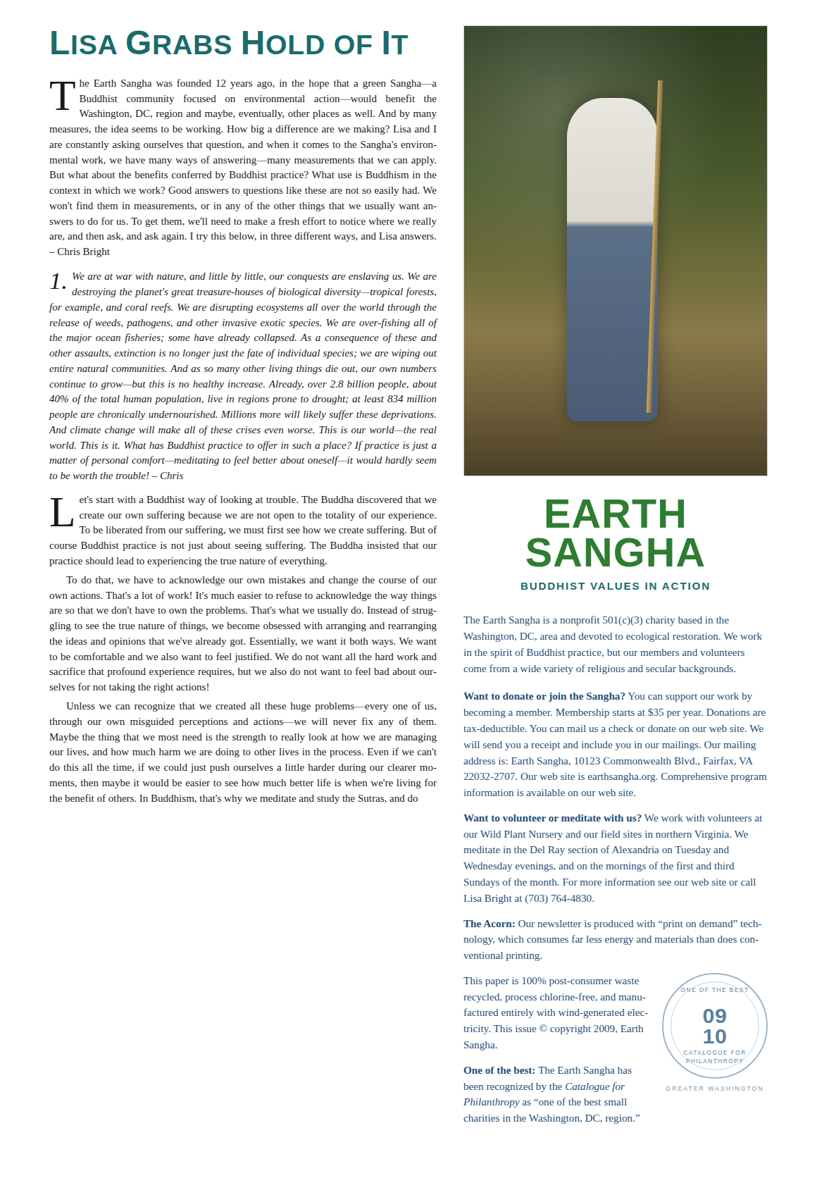Lisa Grabs Hold of It
The Earth Sangha was founded 12 years ago, in the hope that a green Sangha—a Buddhist community focused on environmental action—would benefit the Washington, DC, region and maybe, eventually, other places as well. And by many measures, the idea seems to be working. How big a difference are we making? Lisa and I are constantly asking ourselves that question, and when it comes to the Sangha's environmental work, we have many ways of answering—many measurements that we can apply. But what about the benefits conferred by Buddhist practice? What use is Buddhism in the context in which we work? Good answers to questions like these are not so easily had. We won't find them in measurements, or in any of the other things that we usually want answers to do for us. To get them, we'll need to make a fresh effort to notice where we really are, and then ask, and ask again. I try this below, in three different ways, and Lisa answers. – Chris Bright
1. We are at war with nature, and little by little, our conquests are enslaving us. We are destroying the planet's great treasure-houses of biological diversity—tropical forests, for example, and coral reefs. We are disrupting ecosystems all over the world through the release of weeds, pathogens, and other invasive exotic species. We are over-fishing all of the major ocean fisheries; some have already collapsed. As a consequence of these and other assaults, extinction is no longer just the fate of individual species; we are wiping out entire natural communities. And as so many other living things die out, our own numbers continue to grow—but this is no healthy increase. Already, over 2.8 billion people, about 40% of the total human population, live in regions prone to drought; at least 834 million people are chronically undernourished. Millions more will likely suffer these deprivations. And climate change will make all of these crises even worse. This is our world—the real world. This is it. What has Buddhist practice to offer in such a place? If practice is just a matter of personal comfort—meditating to feel better about oneself—it would hardly seem to be worth the trouble! – Chris
Let's start with a Buddhist way of looking at trouble. The Buddha discovered that we create our own suffering because we are not open to the totality of our experience. To be liberated from our suffering, we must first see how we create suffering. But of course Buddhist practice is not just about seeing suffering. The Buddha insisted that our practice should lead to experiencing the true nature of everything.
To do that, we have to acknowledge our own mistakes and change the course of our own actions. That's a lot of work! It's much easier to refuse to acknowledge the way things are so that we don't have to own the problems. That's what we usually do. Instead of struggling to see the true nature of things, we become obsessed with arranging and rearranging the ideas and opinions that we've already got. Essentially, we want it both ways. We want to be comfortable and we also want to feel justified. We do not want all the hard work and sacrifice that profound experience requires, but we also do not want to feel bad about ourselves for not taking the right actions!
Unless we can recognize that we created all these huge problems—every one of us, through our own misguided perceptions and actions—we will never fix any of them. Maybe the thing that we most need is the strength to really look at how we are managing our lives, and how much harm we are doing to other lives in the process. Even if we can't do this all the time, if we could just push ourselves a little harder during our clearer moments, then maybe it would be easier to see how much better life is when we're living for the benefit of others. In Buddhism, that's why we meditate and study the Sutras, and do
Person with shovel in woodland
Earth Sangha
Buddhist Values in Action
The Earth Sangha is a nonprofit 501(c)(3) charity based in the Washington, DC, area and devoted to ecological restoration. We work in the spirit of Buddhist practice, but our members and volunteers come from a wide variety of religious and secular backgrounds.
Want to donate or join the Sangha? You can support our work by becoming a member. Membership starts at $35 per year. Donations are tax-deductible. You can mail us a check or donate on our web site. We will send you a receipt and include you in our mailings. Our mailing address is: Earth Sangha, 10123 Commonwealth Blvd., Fairfax, VA 22032-2707. Our web site is earthsangha.org. Comprehensive program information is available on our web site.
Want to volunteer or meditate with us? We work with volunteers at our Wild Plant Nursery and our field sites in northern Virginia. We meditate in the Del Ray section of Alexandria on Tuesday and Wednesday evenings, and on the mornings of the first and third Sundays of the month. For more information see our web site or call Lisa Bright at (703) 764-4830.
The Acorn: Our newsletter is produced with “print on demand” technology, which consumes far less energy and materials than does conventional printing.
This paper is 100% post-consumer waste recycled, process chlorine-free, and manufactured entirely with wind-generated electricity. This issue © copyright 2009, Earth Sangha.
One of the best: The Earth Sangha has been recognized by the Catalogue for Philanthropy as “one of the best small charities in the Washington, DC, region.”
One of the Best
09
10
Catalogue for Philanthropy
Greater Washington